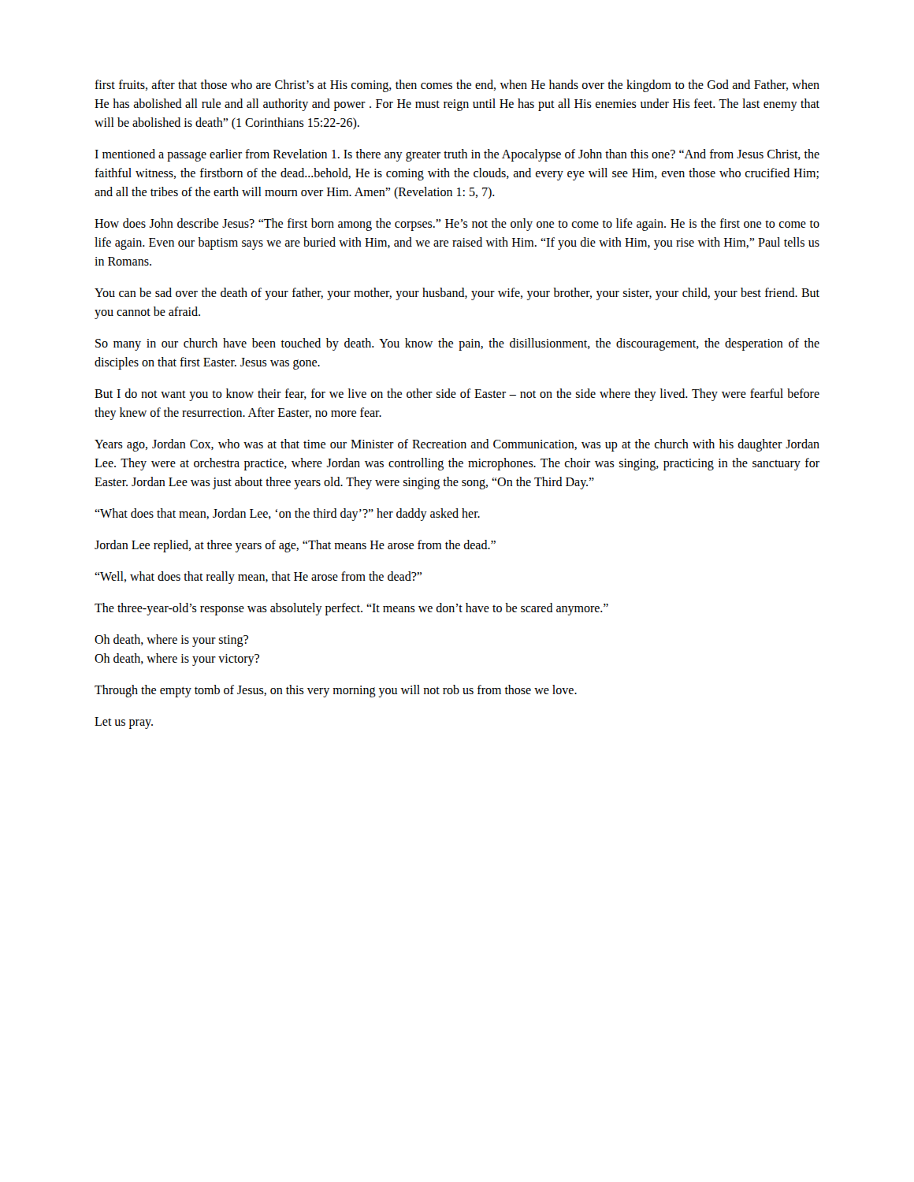first fruits, after that those who are Christ’s at His coming, then comes the end, when He hands over the kingdom to the God and Father, when He has abolished all rule and all authority and power . For He must reign until He has put all His enemies under His feet. The last enemy that will be abolished is death” (1 Corinthians 15:22-26).
I mentioned a passage earlier from Revelation 1. Is there any greater truth in the Apocalypse of John than this one? “And from Jesus Christ, the faithful witness, the firstborn of the dead...behold, He is coming with the clouds, and every eye will see Him, even those who crucified Him; and all the tribes of the earth will mourn over Him. Amen” (Revelation 1: 5, 7).
How does John describe Jesus? “The first born among the corpses.” He’s not the only one to come to life again. He is the first one to come to life again. Even our baptism says we are buried with Him, and we are raised with Him. “If you die with Him, you rise with Him,” Paul tells us in Romans.
You can be sad over the death of your father, your mother, your husband, your wife, your brother, your sister, your child, your best friend. But you cannot be afraid.
So many in our church have been touched by death. You know the pain, the disillusionment, the discouragement, the desperation of the disciples on that first Easter. Jesus was gone.
But I do not want you to know their fear, for we live on the other side of Easter – not on the side where they lived. They were fearful before they knew of the resurrection. After Easter, no more fear.
Years ago, Jordan Cox, who was at that time our Minister of Recreation and Communication, was up at the church with his daughter Jordan Lee. They were at orchestra practice, where Jordan was controlling the microphones. The choir was singing, practicing in the sanctuary for Easter. Jordan Lee was just about three years old. They were singing the song, “On the Third Day.”
“What does that mean, Jordan Lee, ‘on the third day’?” her daddy asked her.
Jordan Lee replied, at three years of age, “That means He arose from the dead.”
“Well, what does that really mean, that He arose from the dead?”
The three-year-old’s response was absolutely perfect. “It means we don’t have to be scared anymore.”
Oh death, where is your sting?
Oh death, where is your victory?
Through the empty tomb of Jesus, on this very morning you will not rob us from those we love.
Let us pray.